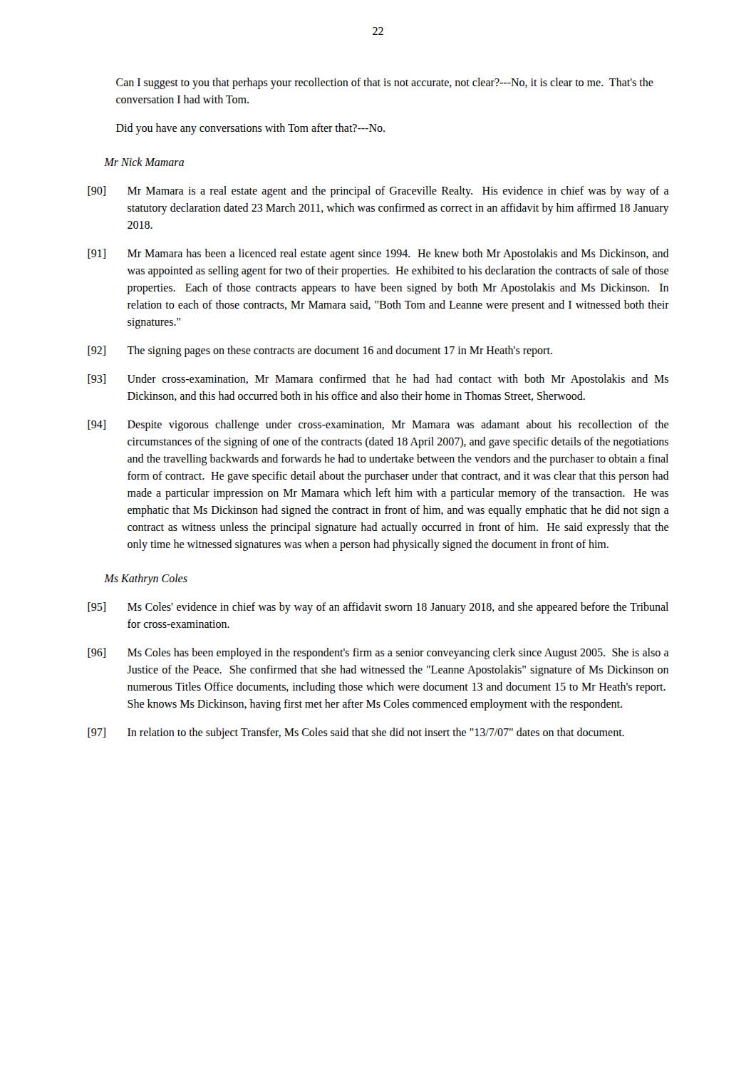22
Can I suggest to you that perhaps your recollection of that is not accurate, not clear?---No, it is clear to me. That's the conversation I had with Tom.
Did you have any conversations with Tom after that?---No.
Mr Nick Mamara
[90]
Mr Mamara is a real estate agent and the principal of Graceville Realty. His evidence in chief was by way of a statutory declaration dated 23 March 2011, which was confirmed as correct in an affidavit by him affirmed 18 January 2018.
[91]
Mr Mamara has been a licenced real estate agent since 1994. He knew both Mr Apostolakis and Ms Dickinson, and was appointed as selling agent for two of their properties. He exhibited to his declaration the contracts of sale of those properties. Each of those contracts appears to have been signed by both Mr Apostolakis and Ms Dickinson. In relation to each of those contracts, Mr Mamara said, "Both Tom and Leanne were present and I witnessed both their signatures."
[92]
The signing pages on these contracts are document 16 and document 17 in Mr Heath's report.
[93]
Under cross-examination, Mr Mamara confirmed that he had had contact with both Mr Apostolakis and Ms Dickinson, and this had occurred both in his office and also their home in Thomas Street, Sherwood.
[94]
Despite vigorous challenge under cross-examination, Mr Mamara was adamant about his recollection of the circumstances of the signing of one of the contracts (dated 18 April 2007), and gave specific details of the negotiations and the travelling backwards and forwards he had to undertake between the vendors and the purchaser to obtain a final form of contract. He gave specific detail about the purchaser under that contract, and it was clear that this person had made a particular impression on Mr Mamara which left him with a particular memory of the transaction. He was emphatic that Ms Dickinson had signed the contract in front of him, and was equally emphatic that he did not sign a contract as witness unless the principal signature had actually occurred in front of him. He said expressly that the only time he witnessed signatures was when a person had physically signed the document in front of him.
Ms Kathryn Coles
[95]
Ms Coles' evidence in chief was by way of an affidavit sworn 18 January 2018, and she appeared before the Tribunal for cross-examination.
[96]
Ms Coles has been employed in the respondent's firm as a senior conveyancing clerk since August 2005. She is also a Justice of the Peace. She confirmed that she had witnessed the "Leanne Apostolakis" signature of Ms Dickinson on numerous Titles Office documents, including those which were document 13 and document 15 to Mr Heath's report. She knows Ms Dickinson, having first met her after Ms Coles commenced employment with the respondent.
[97]
In relation to the subject Transfer, Ms Coles said that she did not insert the "13/7/07" dates on that document.